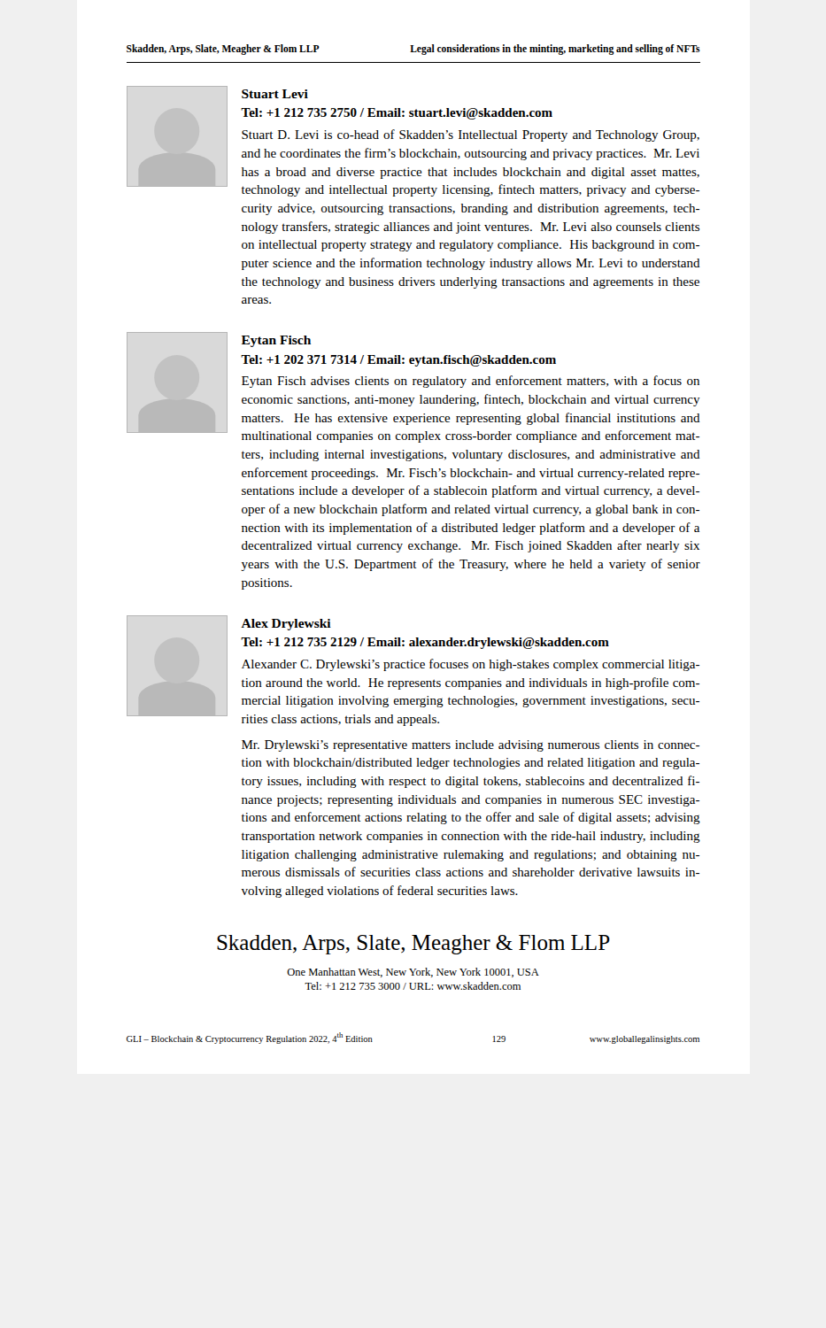Skadden, Arps, Slate, Meagher & Flom LLP Legal considerations in the minting, marketing and selling of NFTs
Stuart Levi
Tel: +1 212 735 2750 / Email: stuart.levi@skadden.com
Stuart D. Levi is co-head of Skadden’s Intellectual Property and Technology Group, and he coordinates the firm’s blockchain, outsourcing and privacy practices. Mr. Levi has a broad and diverse practice that includes blockchain and digital asset mattes, technology and intellectual property licensing, fintech matters, privacy and cybersecurity advice, outsourcing transactions, branding and distribution agreements, technology transfers, strategic alliances and joint ventures. Mr. Levi also counsels clients on intellectual property strategy and regulatory compliance. His background in computer science and the information technology industry allows Mr. Levi to understand the technology and business drivers underlying transactions and agreements in these areas.
Eytan Fisch
Tel: +1 202 371 7314 / Email: eytan.fisch@skadden.com
Eytan Fisch advises clients on regulatory and enforcement matters, with a focus on economic sanctions, anti-money laundering, fintech, blockchain and virtual currency matters. He has extensive experience representing global financial institutions and multinational companies on complex cross-border compliance and enforcement matters, including internal investigations, voluntary disclosures, and administrative and enforcement proceedings. Mr. Fisch’s blockchain- and virtual currency-related representations include a developer of a stablecoin platform and virtual currency, a developer of a new blockchain platform and related virtual currency, a global bank in connection with its implementation of a distributed ledger platform and a developer of a decentralized virtual currency exchange. Mr. Fisch joined Skadden after nearly six years with the U.S. Department of the Treasury, where he held a variety of senior positions.
Alex Drylewski
Tel: +1 212 735 2129 / Email: alexander.drylewski@skadden.com
Alexander C. Drylewski’s practice focuses on high-stakes complex commercial litigation around the world. He represents companies and individuals in high-profile commercial litigation involving emerging technologies, government investigations, securities class actions, trials and appeals.
Mr. Drylewski’s representative matters include advising numerous clients in connection with blockchain/distributed ledger technologies and related litigation and regulatory issues, including with respect to digital tokens, stablecoins and decentralized finance projects; representing individuals and companies in numerous SEC investigations and enforcement actions relating to the offer and sale of digital assets; advising transportation network companies in connection with the ride-hail industry, including litigation challenging administrative rulemaking and regulations; and obtaining numerous dismissals of securities class actions and shareholder derivative lawsuits involving alleged violations of federal securities laws.
Skadden, Arps, Slate, Meagher & Flom LLP
One Manhattan West, New York, New York 10001, USA
Tel: +1 212 735 3000 / URL: www.skadden.com
GLI – Blockchain & Cryptocurrency Regulation 2022, 4th Edition 129 www.globallegalinsights.com